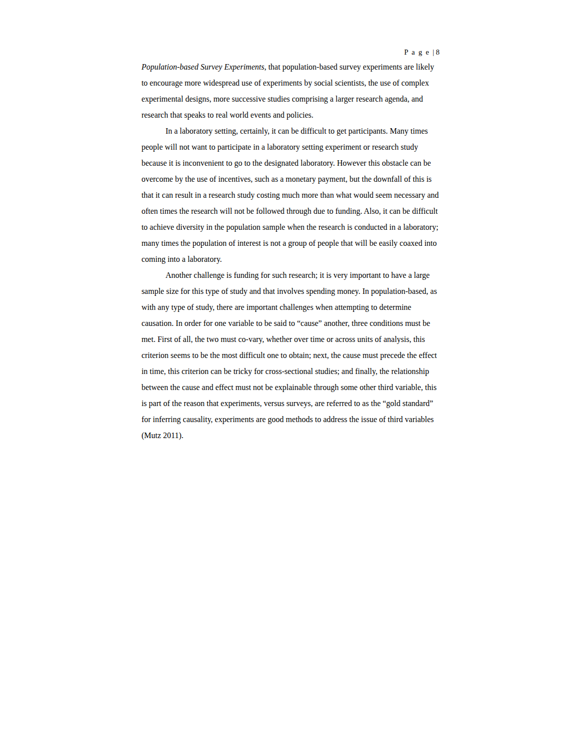P a g e | 8
Population-based Survey Experiments, that population-based survey experiments are likely to encourage more widespread use of experiments by social scientists, the use of complex experimental designs, more successive studies comprising a larger research agenda, and research that speaks to real world events and policies.
In a laboratory setting, certainly, it can be difficult to get participants. Many times people will not want to participate in a laboratory setting experiment or research study because it is inconvenient to go to the designated laboratory. However this obstacle can be overcome by the use of incentives, such as a monetary payment, but the downfall of this is that it can result in a research study costing much more than what would seem necessary and often times the research will not be followed through due to funding. Also, it can be difficult to achieve diversity in the population sample when the research is conducted in a laboratory; many times the population of interest is not a group of people that will be easily coaxed into coming into a laboratory.
Another challenge is funding for such research; it is very important to have a large sample size for this type of study and that involves spending money. In population-based, as with any type of study, there are important challenges when attempting to determine causation. In order for one variable to be said to “cause” another, three conditions must be met. First of all, the two must co-vary, whether over time or across units of analysis, this criterion seems to be the most difficult one to obtain; next, the cause must precede the effect in time, this criterion can be tricky for cross-sectional studies; and finally, the relationship between the cause and effect must not be explainable through some other third variable, this is part of the reason that experiments, versus surveys, are referred to as the “gold standard” for inferring causality, experiments are good methods to address the issue of third variables (Mutz 2011).